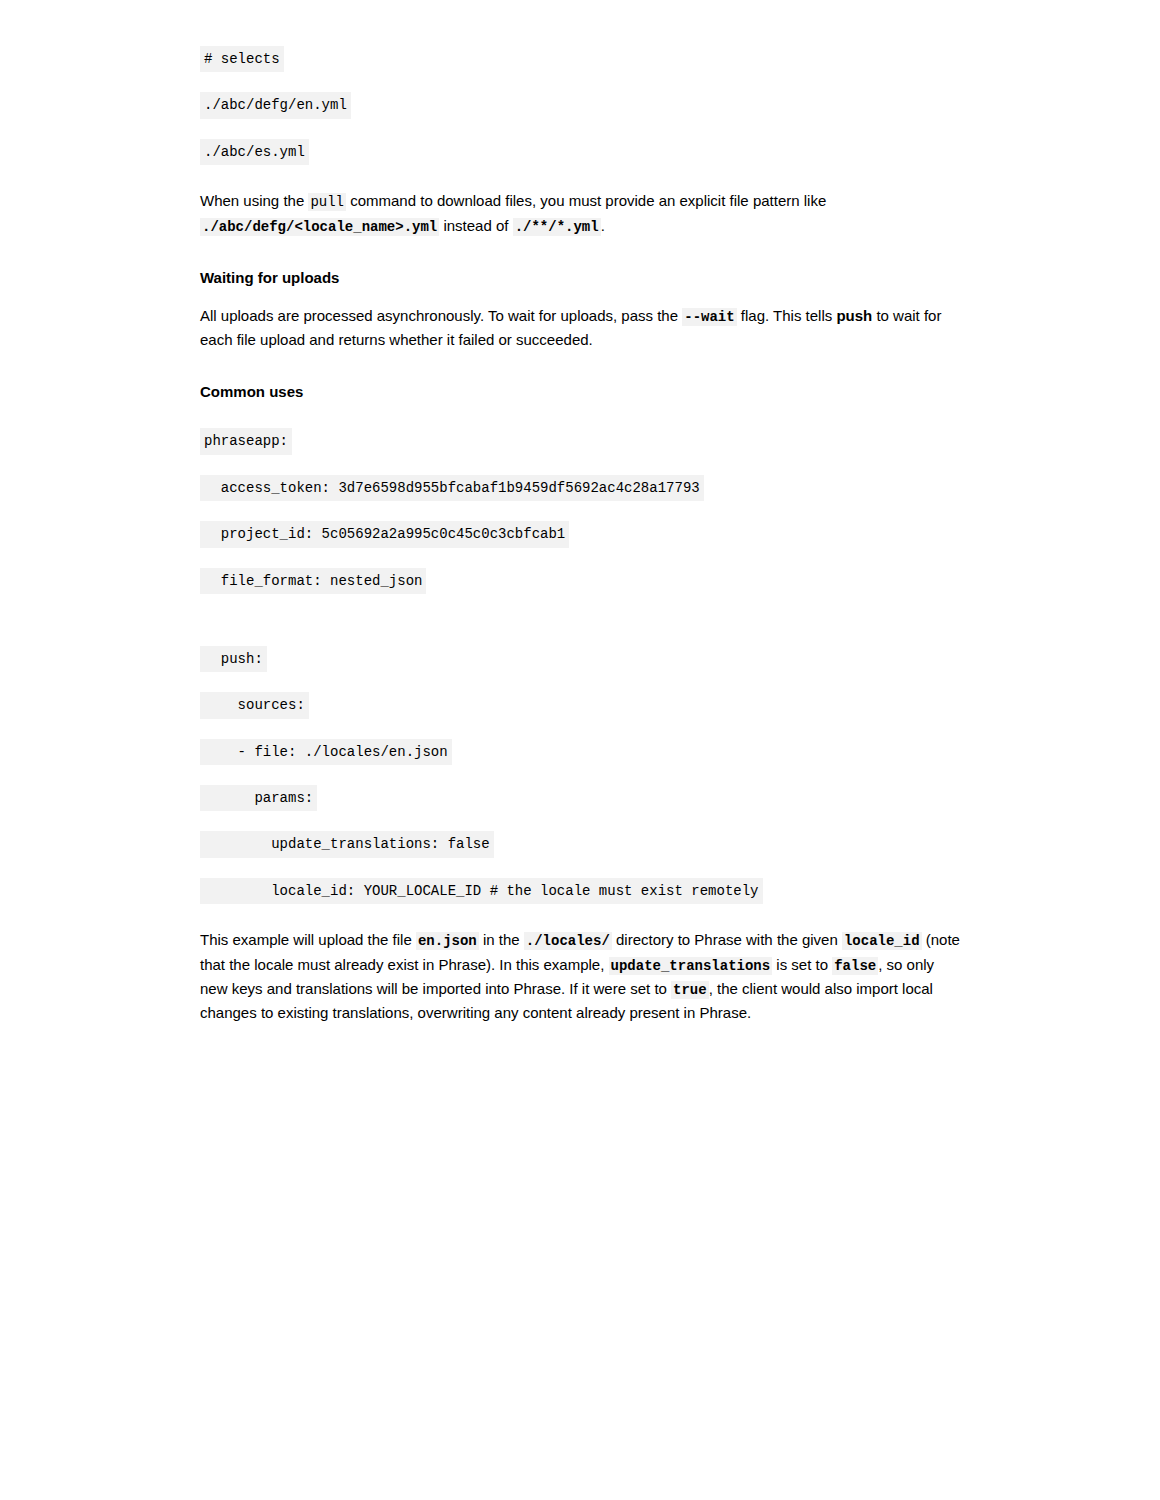# selects
./abc/defg/en.yml
./abc/es.yml
When using the pull command to download files, you must provide an explicit file pattern like ./abc/defg/<locale_name>.yml instead of ./**/*.yml.
Waiting for uploads
All uploads are processed asynchronously. To wait for uploads, pass the --wait flag. This tells push to wait for each file upload and returns whether it failed or succeeded.
Common uses
phraseapp:
access_token: 3d7e6598d955bfcabaf1b9459df5692ac4c28a17793
project_id: 5c05692a2a995c0c45c0c3cbfcab1
file_format: nested_json
push:
sources:
- file: ./locales/en.json
params:
update_translations: false
locale_id: YOUR_LOCALE_ID # the locale must exist remotely
This example will upload the file en.json in the ./locales/ directory to Phrase with the given locale_id (note that the locale must already exist in Phrase). In this example, update_translations is set to false, so only new keys and translations will be imported into Phrase. If it were set to true, the client would also import local changes to existing translations, overwriting any content already present in Phrase.